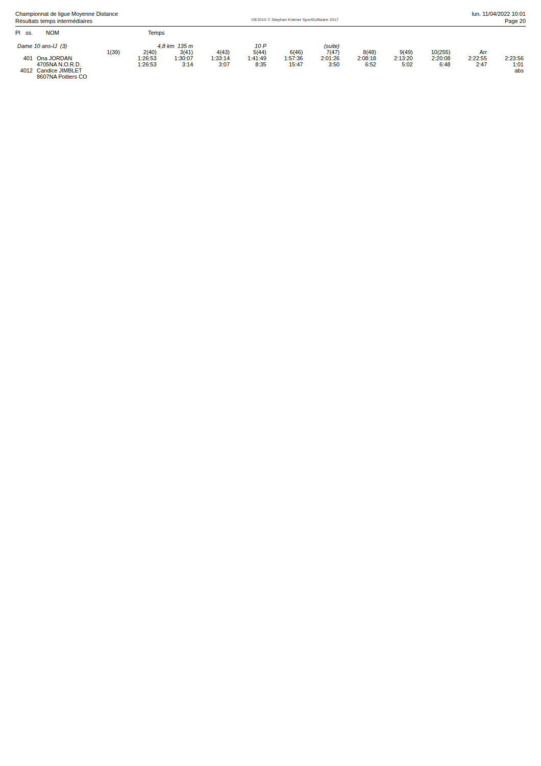Championnat de ligue Moyenne Distance
Résultats temps intermédiaires
OE2010 © Stephan Krämer SportSoftware 2017
lun. 11/04/2022 10:01
Page 20
Pl ss. NOM Temps
| Dame 10 ans-IJ (3) | 4,8 km 135 m | 10 P | (suite) | | | |
| | | 1(39) | 2(40) | 3(41) | 4(43) | 5(44) | 6(46) | 7(47) | 8(48) | 9(49) | 10(255) | Arr |
| 401 | Ona JORDAN | 1:26:53 | 1:30:07 | 1:33:14 | 1:41:49 | 1:57:36 | 2:01:26 | 2:08:18 | 2:13:20 | 2:20:08 | 2:22:55 | 2:23:56 |
| | 4705NA N.O.R.D. | 1:26:53 | 3:14 | 3:07 | 8:35 | 15:47 | 3:50 | 6:52 | 5:02 | 6:48 | 2:47 | 1:01 |
| 4012 | Candice JIMBLET | abs |
| | 8607NA Poitiers CO | |